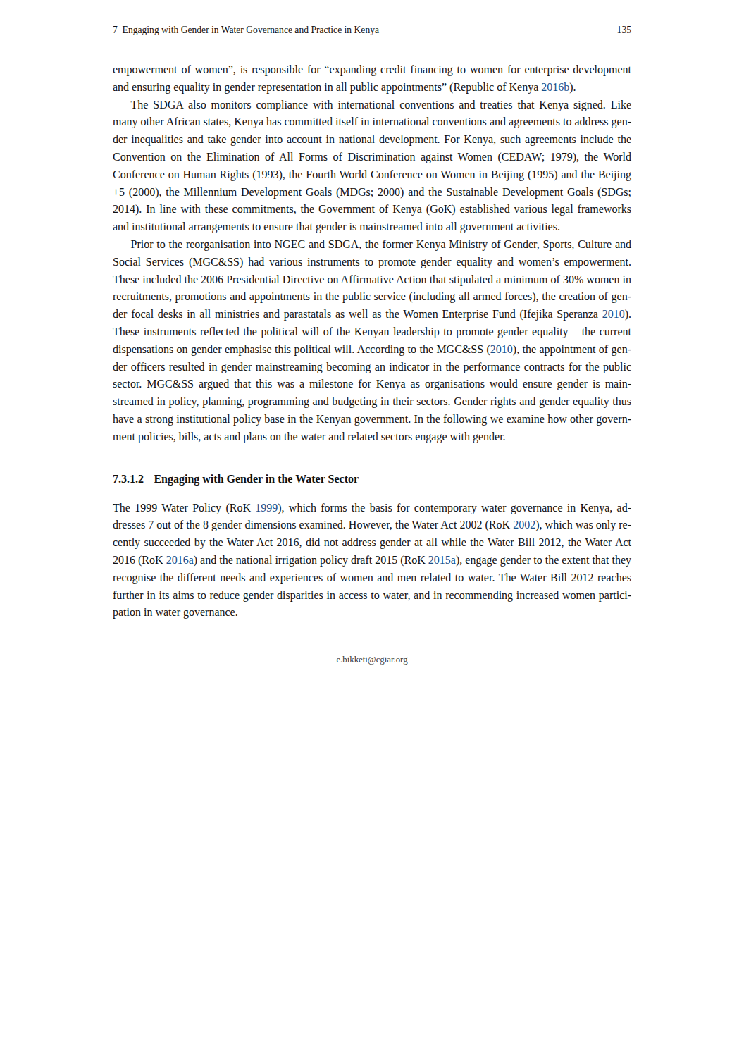7 Engaging with Gender in Water Governance and Practice in Kenya 135
empowerment of women”, is responsible for “expanding credit financing to women for enterprise development and ensuring equality in gender representation in all public appointments” (Republic of Kenya 2016b).
The SDGA also monitors compliance with international conventions and treaties that Kenya signed. Like many other African states, Kenya has committed itself in international conventions and agreements to address gender inequalities and take gender into account in national development. For Kenya, such agreements include the Convention on the Elimination of All Forms of Discrimination against Women (CEDAW; 1979), the World Conference on Human Rights (1993), the Fourth World Conference on Women in Beijing (1995) and the Beijing +5 (2000), the Millennium Development Goals (MDGs; 2000) and the Sustainable Development Goals (SDGs; 2014). In line with these commitments, the Government of Kenya (GoK) established various legal frameworks and institutional arrangements to ensure that gender is mainstreamed into all government activities.
Prior to the reorganisation into NGEC and SDGA, the former Kenya Ministry of Gender, Sports, Culture and Social Services (MGC&SS) had various instruments to promote gender equality and women’s empowerment. These included the 2006 Presidential Directive on Affirmative Action that stipulated a minimum of 30% women in recruitments, promotions and appointments in the public service (including all armed forces), the creation of gender focal desks in all ministries and parastatals as well as the Women Enterprise Fund (Ifejika Speranza 2010). These instruments reflected the political will of the Kenyan leadership to promote gender equality – the current dispensations on gender emphasise this political will. According to the MGC&SS (2010), the appointment of gender officers resulted in gender mainstreaming becoming an indicator in the performance contracts for the public sector. MGC&SS argued that this was a milestone for Kenya as organisations would ensure gender is mainstreamed in policy, planning, programming and budgeting in their sectors. Gender rights and gender equality thus have a strong institutional policy base in the Kenyan government. In the following we examine how other government policies, bills, acts and plans on the water and related sectors engage with gender.
7.3.1.2 Engaging with Gender in the Water Sector
The 1999 Water Policy (RoK 1999), which forms the basis for contemporary water governance in Kenya, addresses 7 out of the 8 gender dimensions examined. However, the Water Act 2002 (RoK 2002), which was only recently succeeded by the Water Act 2016, did not address gender at all while the Water Bill 2012, the Water Act 2016 (RoK 2016a) and the national irrigation policy draft 2015 (RoK 2015a), engage gender to the extent that they recognise the different needs and experiences of women and men related to water. The Water Bill 2012 reaches further in its aims to reduce gender disparities in access to water, and in recommending increased women participation in water governance.
e.bikketi@cgiar.org